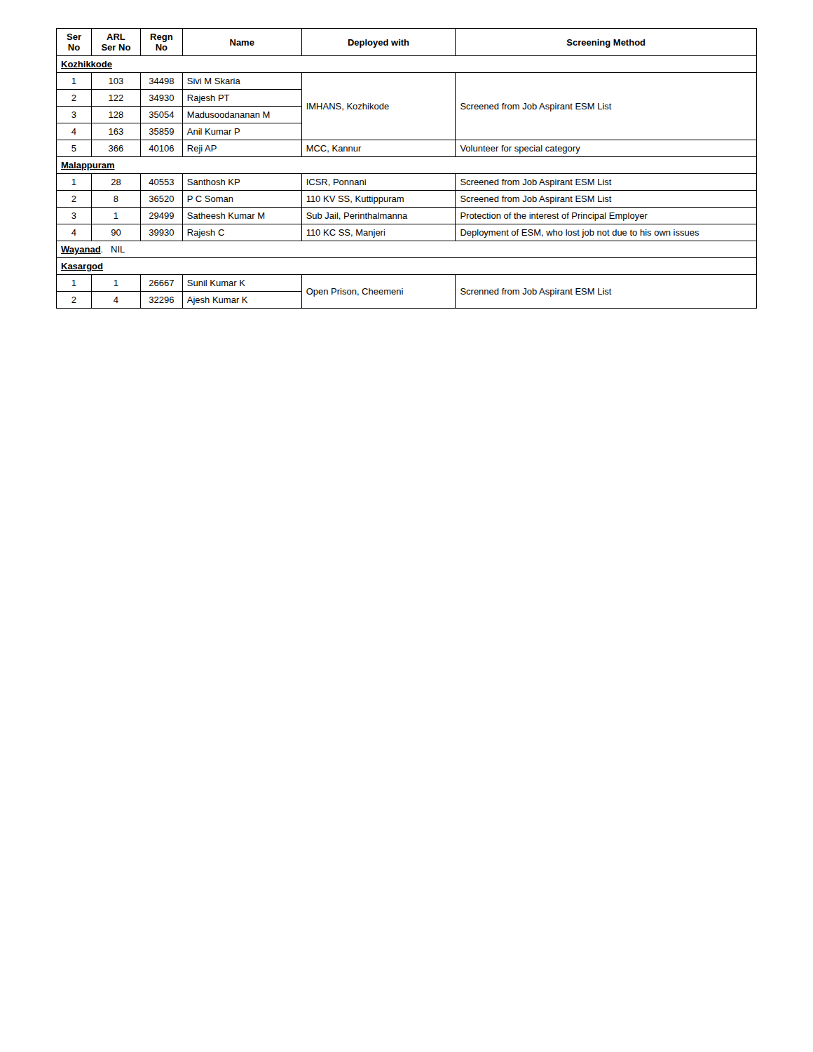| Ser No | ARL Ser No | Regn No | Name | Deployed with | Screening Method |
| --- | --- | --- | --- | --- | --- |
| Kozhikkode |
| 1 | 103 | 34498 | Sivi M Skaria | IMHANS, Kozhikode | Screened from Job Aspirant ESM List |
| 2 | 122 | 34930 | Rajesh PT |
| 3 | 128 | 35054 | Madusoodananan M |
| 4 | 163 | 35859 | Anil Kumar P |
| 5 | 366 | 40106 | Reji AP | MCC, Kannur | Volunteer for special category |
| Malappuram |
| 1 | 28 | 40553 | Santhosh KP | ICSR, Ponnani | Screened from Job Aspirant ESM List |
| 2 | 8 | 36520 | P C Soman | 110 KV SS, Kuttippuram | Screened from Job Aspirant ESM List |
| 3 | 1 | 29499 | Satheesh Kumar M | Sub Jail, Perinthalmanna | Protection of the interest of Principal Employer |
| 4 | 90 | 39930 | Rajesh C | 110 KC SS, Manjeri | Deployment of ESM, who lost job not due to his own issues |
| Wayanad . NIL |
| Kasargod |
| 1 | 1 | 26667 | Sunil Kumar K | Open Prison, Cheemeni | Screnned from Job Aspirant ESM List |
| 2 | 4 | 32296 | Ajesh Kumar K |